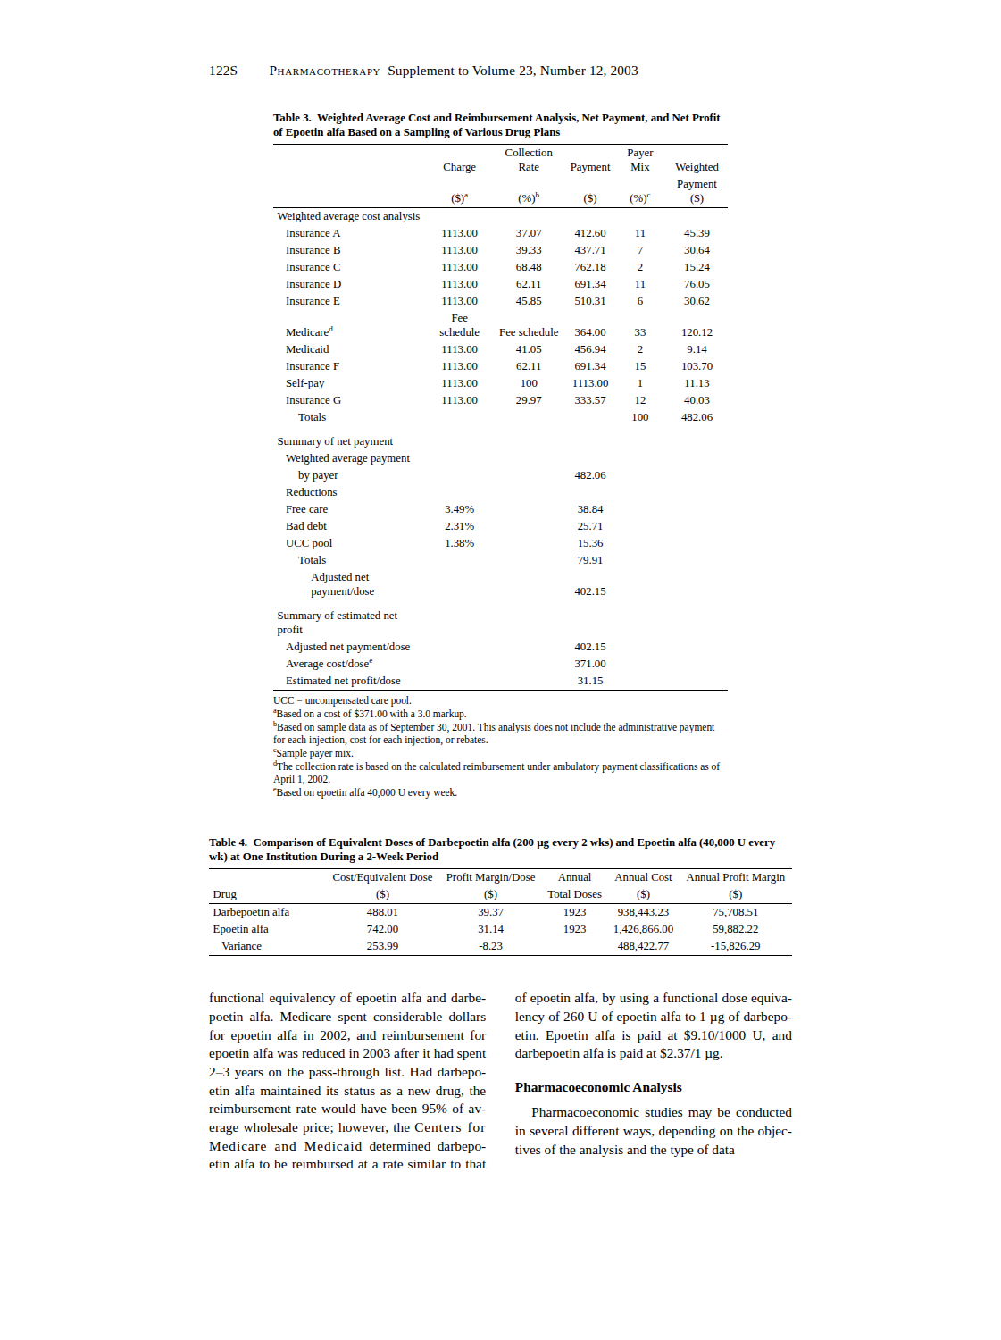122S Pharmacotherapy Supplement to Volume 23, Number 12, 2003
Table 3. Weighted Average Cost and Reimbursement Analysis, Net Payment, and Net Profit of Epoetin alfa Based on a Sampling of Various Drug Plans
| | Charge | Collection Rate | Payment | Payer Mix | Weighted |
| --- | --- | --- | --- | --- | --- |
| | ($) a | (%) b | ($) | (%) c | Payment ($) |
| Weighted average cost analysis | | | | | |
| Insurance A | 1113.00 | 37.07 | 412.60 | 11 | 45.39 |
| Insurance B | 1113.00 | 39.33 | 437.71 | 7 | 30.64 |
| Insurance C | 1113.00 | 68.48 | 762.18 | 2 | 15.24 |
| Insurance D | 1113.00 | 62.11 | 691.34 | 11 | 76.05 |
| Insurance E | 1113.00 | 45.85 | 510.31 | 6 | 30.62 |
| Medicare d | Fee schedule | Fee schedule | 364.00 | 33 | 120.12 |
| Medicaid | 1113.00 | 41.05 | 456.94 | 2 | 9.14 |
| Insurance F | 1113.00 | 62.11 | 691.34 | 15 | 103.70 |
| Self-pay | 1113.00 | 100 | 1113.00 | 1 | 11.13 |
| Insurance G | 1113.00 | 29.97 | 333.57 | 12 | 40.03 |
| Totals | | | | 100 | 482.06 |
| Summary of net payment | | | | | |
| Weighted average payment | | | | | |
| by payer | | | 482.06 | | |
| Reductions | | | | | |
| Free care | 3.49% | | 38.84 | | |
| Bad debt | 2.31% | | 25.71 | | |
| UCC pool | 1.38% | | 15.36 | | |
| Totals | | | 79.91 | | |
| Adjusted net payment/dose | | | 402.15 | | |
| Summary of estimated net profit | | | | | |
| Adjusted net payment/dose | | | 402.15 | | |
| Average cost/dose e | | | 371.00 | | |
| Estimated net profit/dose | | | 31.15 | | |
UCC = uncompensated care pool.
aBased on a cost of $371.00 with a 3.0 markup.
bBased on sample data as of September 30, 2001. This analysis does not include the administrative payment for each injection, cost for each injection, or rebates.
cSample payer mix.
dThe collection rate is based on the calculated reimbursement under ambulatory payment classifications as of April 1, 2002.
eBased on epoetin alfa 40,000 U every week.
Table 4. Comparison of Equivalent Doses of Darbepoetin alfa (200 µg every 2 wks) and Epoetin alfa (40,000 U every wk) at One Institution During a 2-Week Period
| | Cost/Equivalent Dose | Profit Margin/Dose | Annual | Annual Cost | Annual Profit Margin |
| --- | --- | --- | --- | --- | --- |
| Drug | ($) | ($) | Total Doses | ($) | ($) |
| Darbepoetin alfa | 488.01 | 39.37 | 1923 | 938,443.23 | 75,708.51 |
| Epoetin alfa | 742.00 | 31.14 | 1923 | 1,426,866.00 | 59,882.22 |
| Variance | 253.99 | -8.23 | | 488,422.77 | -15,826.29 |
functional equivalency of epoetin alfa and darbepoetin alfa. Medicare spent considerable dollars for epoetin alfa in 2002, and reimbursement for epoetin alfa was reduced in 2003 after it had spent 2–3 years on the pass-through list. Had darbepoetin alfa maintained its status as a new drug, the reimbursement rate would have been 95% of average wholesale price; however, the Centers for Medicare and Medicaid determined darbepoetin alfa to be reimbursed at a rate similar to that of epoetin alfa, by using a functional dose equivalency of 260 U of epoetin alfa to 1 µg of darbepoetin. Epoetin alfa is paid at $9.10/1000 U, and darbepoetin alfa is paid at $2.37/1 µg.
Pharmacoeconomic Analysis
Pharmacoeconomic studies may be conducted in several different ways, depending on the objectives of the analysis and the type of data